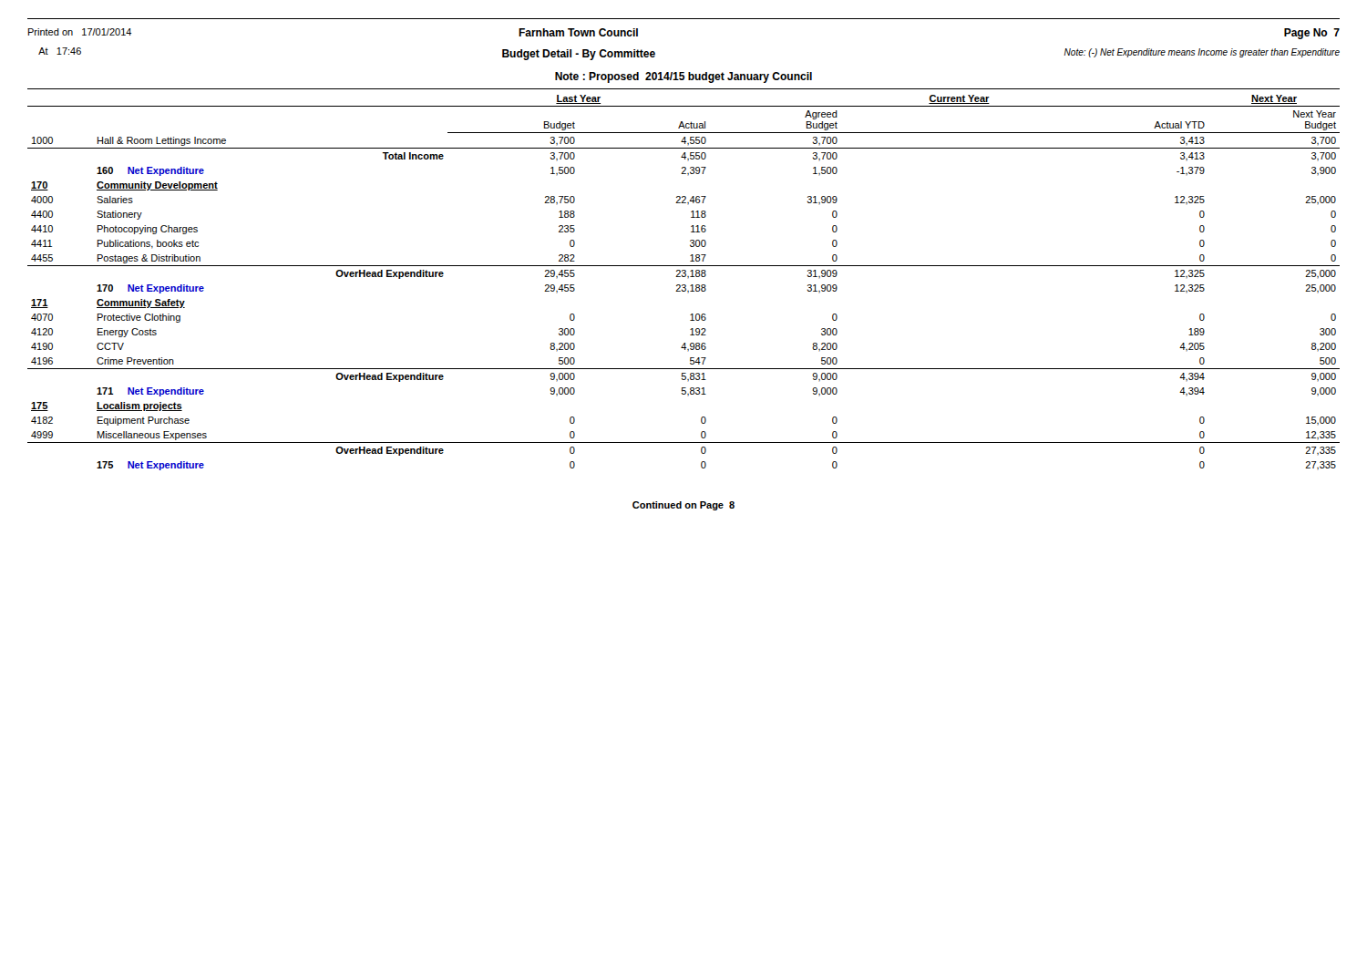Printed on 17/01/2014
At 17:46
Farnham Town Council
Budget Detail - By Committee
Page No 7
Note: (-) Net Expenditure means Income is greater than Expenditure
Note : Proposed 2014/15 budget January Council
| | | Last Year | Current Year | Next Year |
| | | Budget | Actual | Agreed Budget | Actual YTD | Next Year Budget |
| 1000 | Hall & Room Lettings Income | 3,700 | 4,550 | 3,700 | 3,413 | 3,700 |
| | Total Income | 3,700 | 4,550 | 3,700 | 3,413 | 3,700 |
| | 160 Net Expenditure | 1,500 | 2,397 | 1,500 | -1,379 | 3,900 |
| 170 | Community Development | | | | | |
| 4000 | Salaries | 28,750 | 22,467 | 31,909 | 12,325 | 25,000 |
| 4400 | Stationery | 188 | 118 | 0 | 0 | 0 |
| 4410 | Photocopying Charges | 235 | 116 | 0 | 0 | 0 |
| 4411 | Publications, books etc | 0 | 300 | 0 | 0 | 0 |
| 4455 | Postages & Distribution | 282 | 187 | 0 | 0 | 0 |
| | OverHead Expenditure | 29,455 | 23,188 | 31,909 | 12,325 | 25,000 |
| | 170 Net Expenditure | 29,455 | 23,188 | 31,909 | 12,325 | 25,000 |
| 171 | Community Safety | | | | | |
| 4070 | Protective Clothing | 0 | 106 | 0 | 0 | 0 |
| 4120 | Energy Costs | 300 | 192 | 300 | 189 | 300 |
| 4190 | CCTV | 8,200 | 4,986 | 8,200 | 4,205 | 8,200 |
| 4196 | Crime Prevention | 500 | 547 | 500 | 0 | 500 |
| | OverHead Expenditure | 9,000 | 5,831 | 9,000 | 4,394 | 9,000 |
| | 171 Net Expenditure | 9,000 | 5,831 | 9,000 | 4,394 | 9,000 |
| 175 | Localism projects | | | | | |
| 4182 | Equipment Purchase | 0 | 0 | 0 | 0 | 15,000 |
| 4999 | Miscellaneous Expenses | 0 | 0 | 0 | 0 | 12,335 |
| | OverHead Expenditure | 0 | 0 | 0 | 0 | 27,335 |
| | 175 Net Expenditure | 0 | 0 | 0 | 0 | 27,335 |
Continued on Page 8